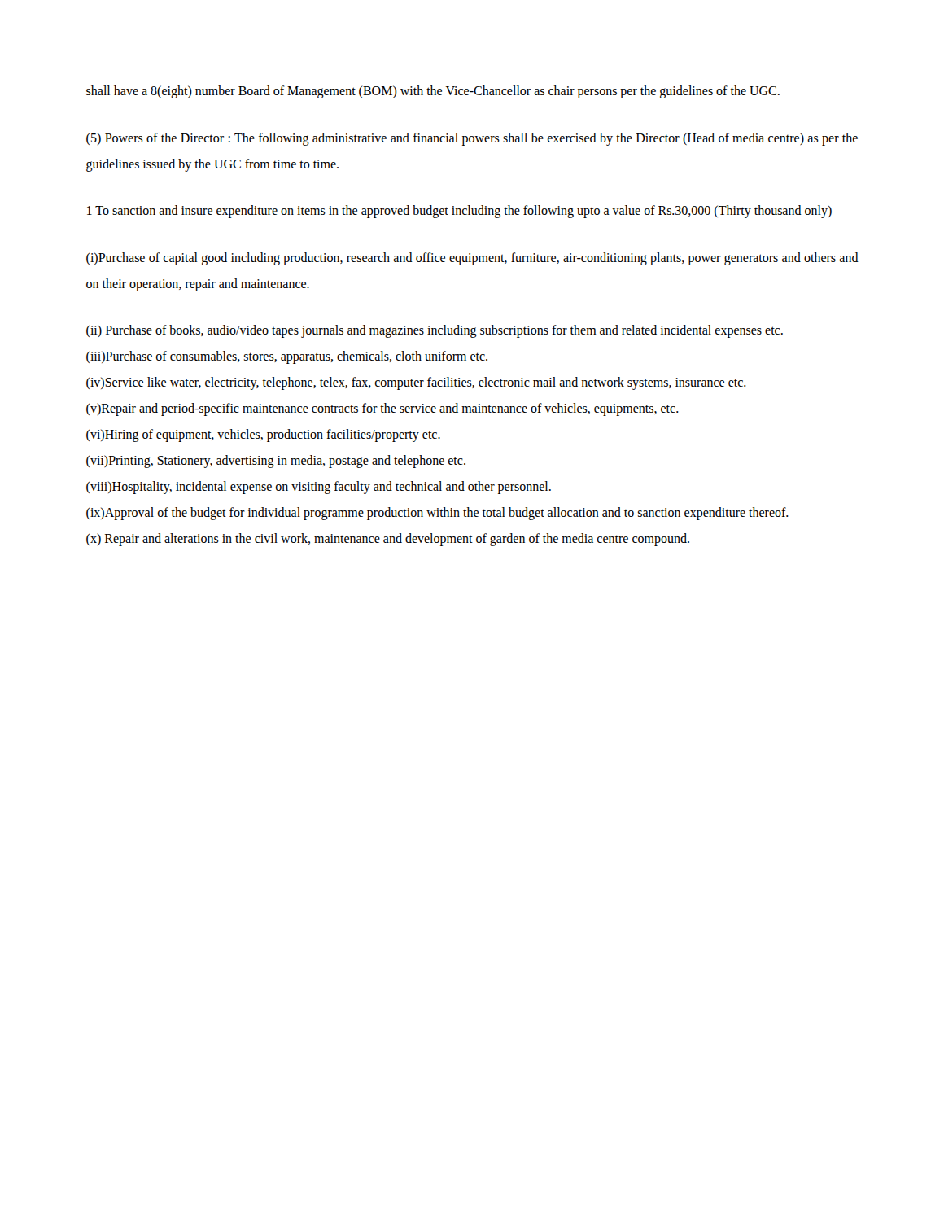shall have a 8(eight) number Board of Management (BOM) with the Vice-Chancellor as chair persons per the guidelines of the UGC.
(5) Powers of the Director : The following administrative and financial powers shall be exercised by the Director (Head of media centre) as per the guidelines issued by the UGC from time to time.
1 To sanction and insure expenditure on items in the approved budget including the following upto a value of Rs.30,000 (Thirty thousand only)
(i)Purchase of capital good including production, research and office equipment, furniture, air-conditioning plants, power generators and others and on their operation, repair and maintenance.
(ii) Purchase of books, audio/video tapes journals and magazines including subscriptions for them and related incidental expenses etc.
(iii)Purchase of consumables, stores, apparatus, chemicals, cloth uniform etc.
(iv)Service like water, electricity, telephone, telex, fax, computer facilities, electronic mail and network systems, insurance etc.
(v)Repair and period-specific maintenance contracts for the service and maintenance of vehicles, equipments, etc.
(vi)Hiring of equipment, vehicles, production facilities/property etc.
(vii)Printing, Stationery, advertising in media, postage and telephone etc.
(viii)Hospitality, incidental expense on visiting faculty and technical and other personnel.
(ix)Approval of the budget for individual programme production within the total budget allocation and to sanction expenditure thereof.
(x) Repair and alterations in the civil work, maintenance and development of garden of the media centre compound.